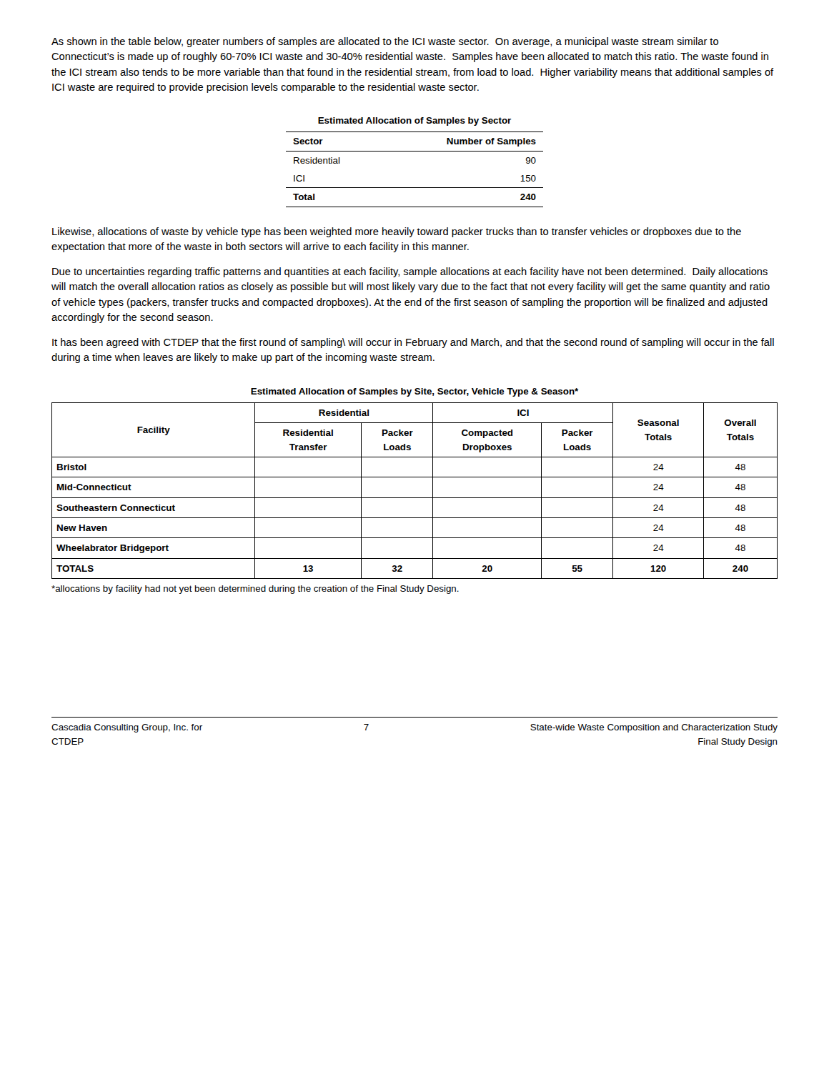As shown in the table below, greater numbers of samples are allocated to the ICI waste sector. On average, a municipal waste stream similar to Connecticut’s is made up of roughly 60-70% ICI waste and 30-40% residential waste. Samples have been allocated to match this ratio. The waste found in the ICI stream also tends to be more variable than that found in the residential stream, from load to load. Higher variability means that additional samples of ICI waste are required to provide precision levels comparable to the residential waste sector.
Estimated Allocation of Samples by Sector
| Sector | Number of Samples |
| --- | --- |
| Residential | 90 |
| ICI | 150 |
| Total | 240 |
Likewise, allocations of waste by vehicle type has been weighted more heavily toward packer trucks than to transfer vehicles or dropboxes due to the expectation that more of the waste in both sectors will arrive to each facility in this manner.
Due to uncertainties regarding traffic patterns and quantities at each facility, sample allocations at each facility have not been determined. Daily allocations will match the overall allocation ratios as closely as possible but will most likely vary due to the fact that not every facility will get the same quantity and ratio of vehicle types (packers, transfer trucks and compacted dropboxes). At the end of the first season of sampling the proportion will be finalized and adjusted accordingly for the second season.
It has been agreed with CTDEP that the first round of sampling\ will occur in February and March, and that the second round of sampling will occur in the fall during a time when leaves are likely to make up part of the incoming waste stream.
Estimated Allocation of Samples by Site, Sector, Vehicle Type & Season*
| Facility | Residential | ICI | Seasonal Totals | Overall Totals |
| --- | --- | --- | --- | --- |
| Residential Transfer | Packer Loads | Compacted Dropboxes | Packer Loads |
| Bristol | | | | | 24 | 48 |
| Mid-Connecticut | | | | | 24 | 48 |
| Southeastern Connecticut | | | | | 24 | 48 |
| New Haven | | | | | 24 | 48 |
| Wheelabrator Bridgeport | | | | | 24 | 48 |
| TOTALS | 13 | 32 | 20 | 55 | 120 | 240 |
*allocations by facility had not yet been determined during the creation of the Final Study Design.
Cascadia Consulting Group, Inc. for CTDEP
7
State-wide Waste Composition and Characterization Study Final Study Design